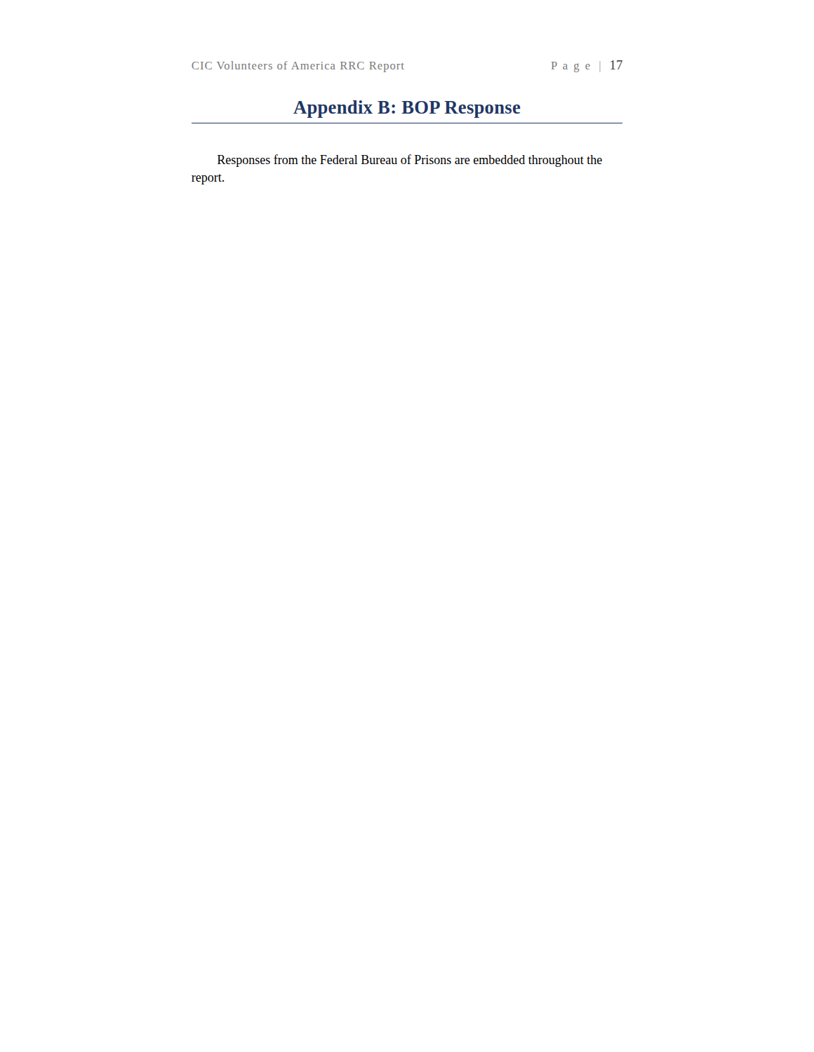CIC Volunteers of America RRC Report
P a g e | 17
Appendix B: BOP Response
Responses from the Federal Bureau of Prisons are embedded throughout the report.